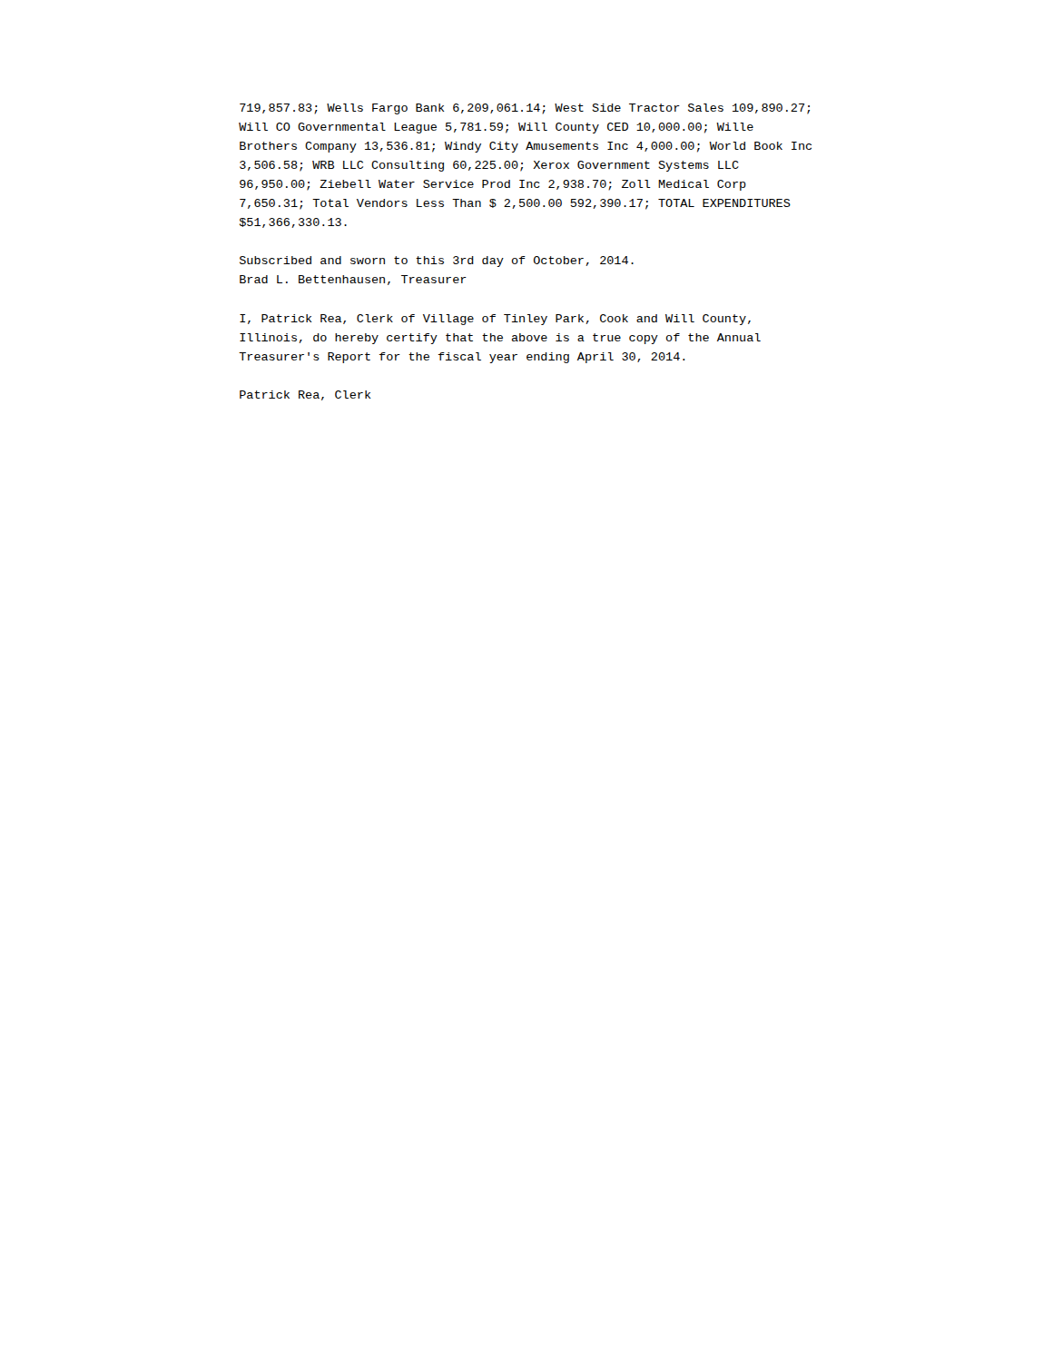719,857.83; Wells Fargo Bank 6,209,061.14; West Side Tractor Sales 109,890.27; Will CO Governmental League 5,781.59; Will County CED 10,000.00; Wille Brothers Company 13,536.81; Windy City Amusements Inc 4,000.00; World Book Inc 3,506.58; WRB LLC Consulting 60,225.00; Xerox Government Systems LLC 96,950.00; Ziebell Water Service Prod Inc 2,938.70; Zoll Medical Corp 7,650.31; Total Vendors Less Than $ 2,500.00 592,390.17; TOTAL EXPENDITURES $51,366,330.13.
Subscribed and sworn to this 3rd day of October, 2014.
Brad L. Bettenhausen, Treasurer
I, Patrick Rea, Clerk of Village of Tinley Park, Cook and Will County, Illinois, do hereby certify that the above is a true copy of the Annual Treasurer's Report for the fiscal year ending April 30, 2014.
Patrick Rea, Clerk